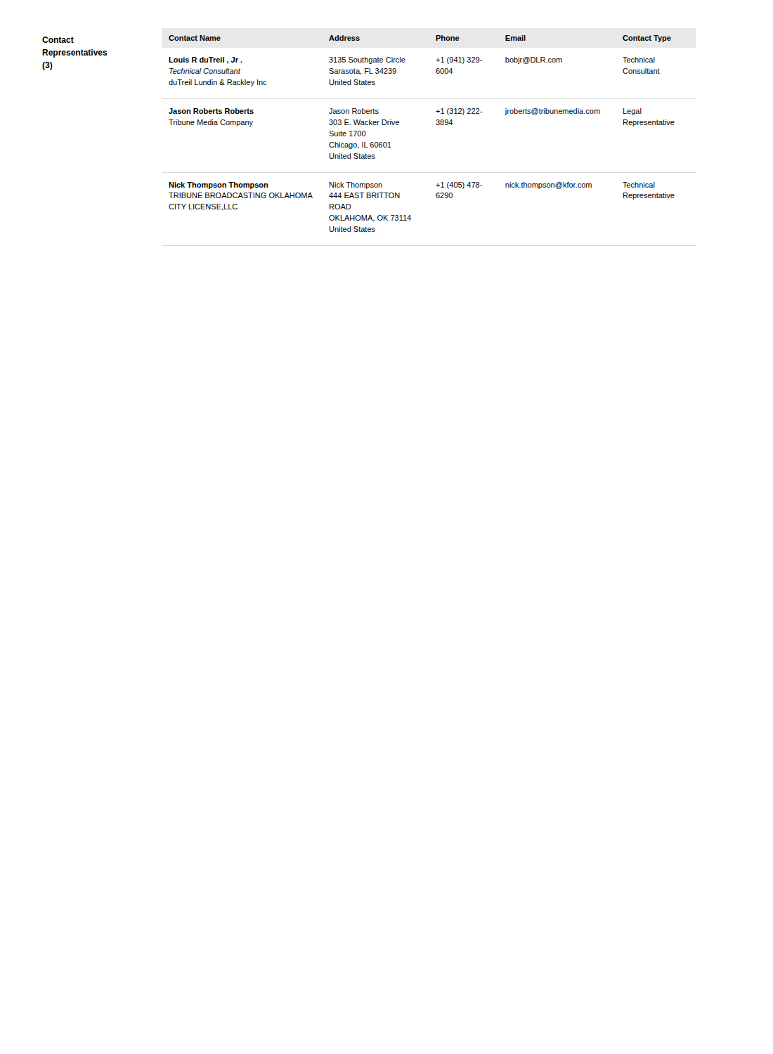Contact
Representatives
(3)
| Contact Name | Address | Phone | Email | Contact Type |
| --- | --- | --- | --- | --- |
| Louis R duTreil , Jr . Technical Consultant duTreil Lundin & Rackley Inc | 3135 Southgate Circle Sarasota, FL 34239 United States | +1 (941) 329-6004 | bobjr@DLR.com | Technical Consultant |
| Jason Roberts Roberts Tribune Media Company | Jason Roberts 303 E. Wacker Drive Suite 1700 Chicago, IL 60601 United States | +1 (312) 222-3894 | jroberts@tribunemedia.com | Legal Representative |
| Nick Thompson Thompson TRIBUNE BROADCASTING OKLAHOMA CITY LICENSE,LLC | Nick Thompson 444 EAST BRITTON ROAD OKLAHOMA, OK 73114 United States | +1 (405) 478-6290 | nick.thompson@kfor.com | Technical Representative |